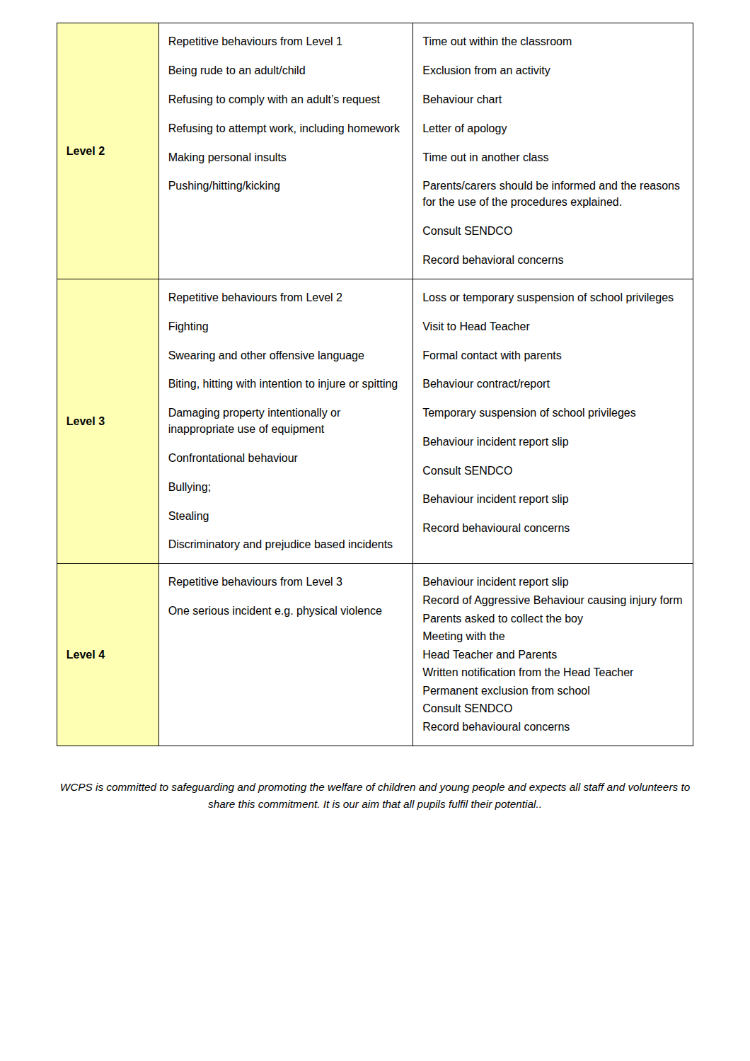| Level 2 | Repetitive behaviours from Level 1 Being rude to an adult/child Refusing to comply with an adult’s request Refusing to attempt work, including homework Making personal insults Pushing/hitting/kicking | Time out within the classroom Exclusion from an activity Behaviour chart Letter of apology Time out in another class Parents/carers should be informed and the reasons for the use of the procedures explained. Consult SENDCO Record behavioral concerns |
| Level 3 | Repetitive behaviours from Level 2 Fighting Swearing and other offensive language Biting, hitting with intention to injure or spitting Damaging property intentionally or inappropriate use of equipment Confrontational behaviour Bullying; Stealing Discriminatory and prejudice based incidents | Loss or temporary suspension of school privileges Visit to Head Teacher Formal contact with parents Behaviour contract/report Temporary suspension of school privileges Behaviour incident report slip Consult SENDCO Behaviour incident report slip Record behavioural concerns |
| Level 4 | Repetitive behaviours from Level 3 One serious incident e.g. physical violence | Behaviour incident report slip Record of Aggressive Behaviour causing injury form Parents asked to collect the boy Meeting with the Head Teacher and Parents Written notification from the Head Teacher Permanent exclusion from school Consult SENDCO Record behavioural concerns |
WCPS is committed to safeguarding and promoting the welfare of children and young people and expects all staff and volunteers to share this commitment. It is our aim that all pupils fulfil their potential..